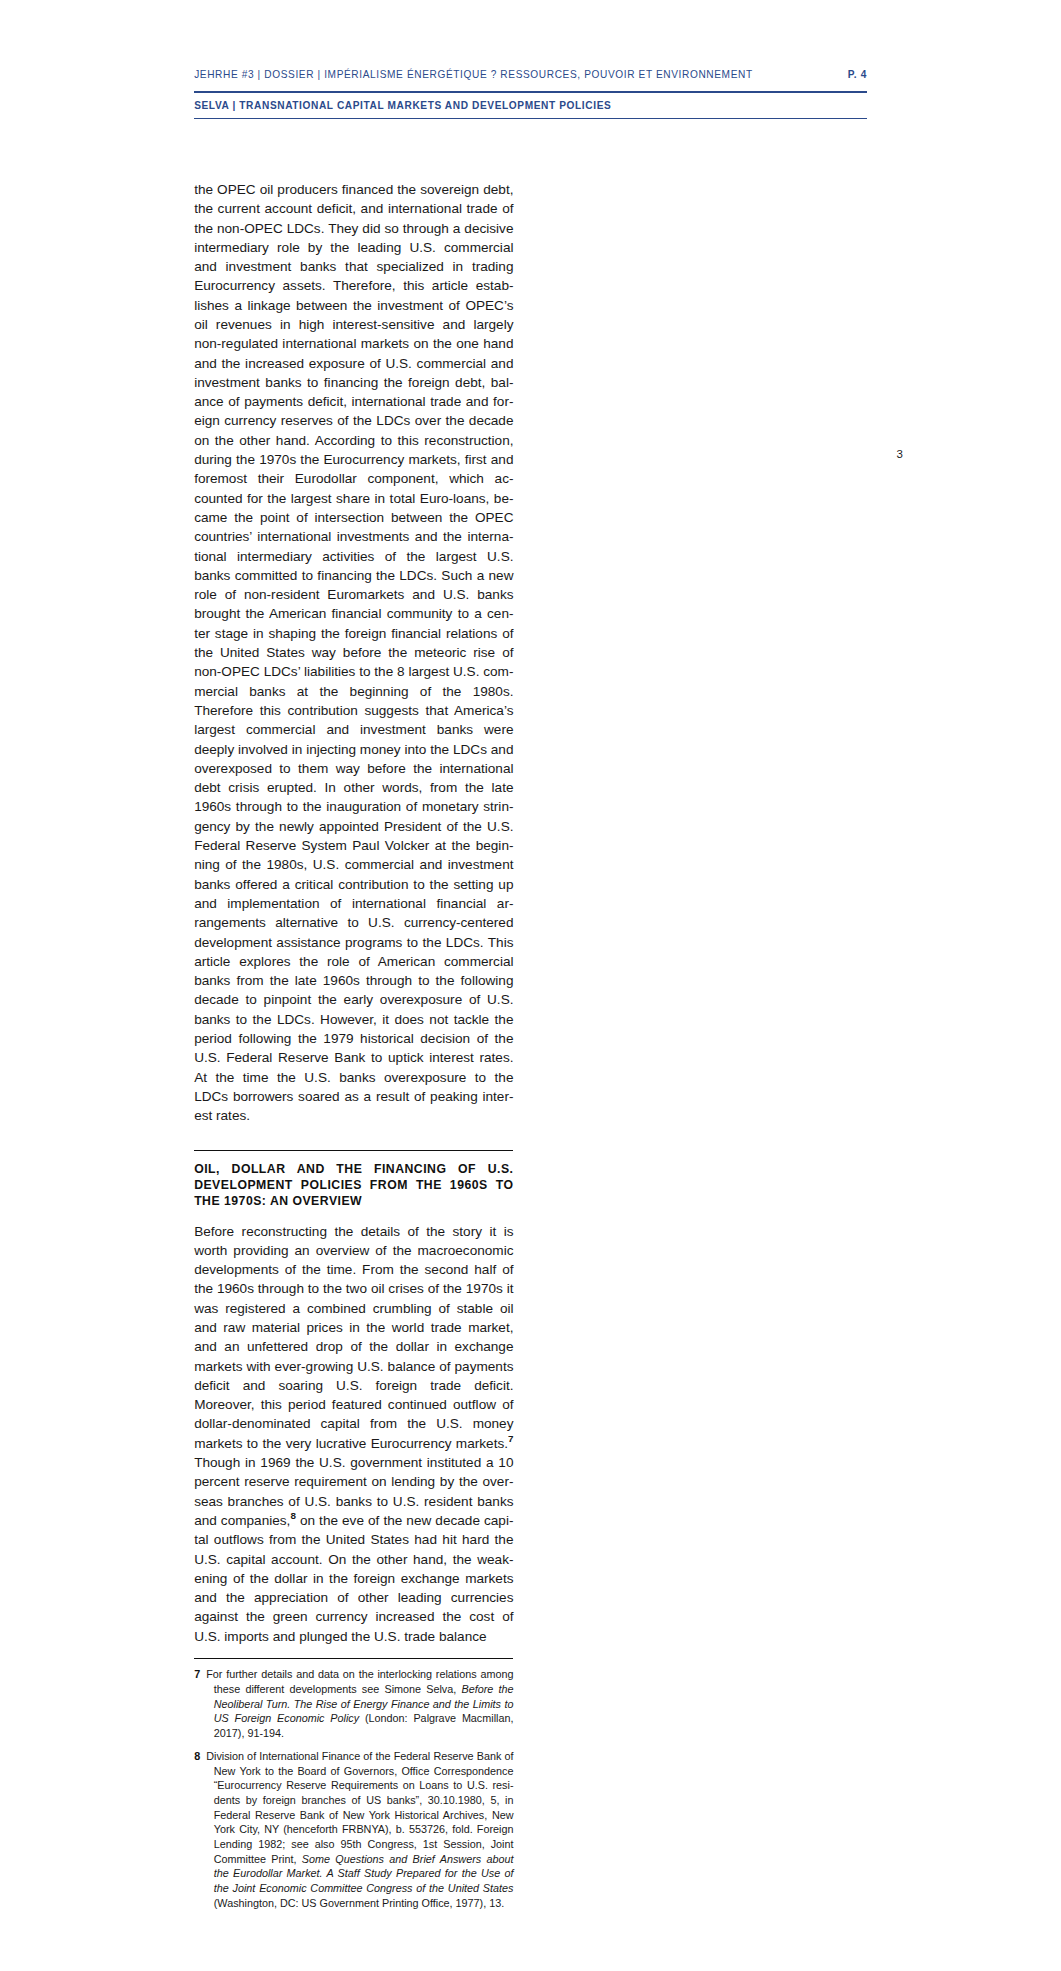JEHRHE #3 | Dossier | Impérialisme énergétique ? Ressources, pouvoir et environnement
p. 4
Selva | Transnational Capital Markets and Development Policies
3
the OPEC oil producers financed the sovereign debt, the current account deficit, and international trade of the non-OPEC LDCs. They did so through a decisive intermediary role by the leading U.S. commercial and investment banks that specialized in trading Eurocurrency assets. Therefore, this article establishes a linkage between the investment of OPEC’s oil revenues in high interest-sensitive and largely non-regulated international markets on the one hand and the increased exposure of U.S. commercial and investment banks to financing the foreign debt, balance of payments deficit, international trade and foreign currency reserves of the LDCs over the decade on the other hand. According to this reconstruction, during the 1970s the Eurocurrency markets, first and foremost their Eurodollar component, which accounted for the largest share in total Euro-loans, became the point of intersection between the OPEC countries’ international investments and the international intermediary activities of the largest U.S. banks committed to financing the LDCs. Such a new role of non-resident Euromarkets and U.S. banks brought the American financial community to a center stage in shaping the foreign financial relations of the United States way before the meteoric rise of non-OPEC LDCs’ liabilities to the 8 largest U.S. commercial banks at the beginning of the 1980s. Therefore this contribution suggests that America’s largest commercial and investment banks were deeply involved in injecting money into the LDCs and overexposed to them way before the international debt crisis erupted. In other words, from the late 1960s through to the inauguration of monetary stringency by the newly appointed President of the U.S. Federal Reserve System Paul Volcker at the beginning of the 1980s, U.S. commercial and investment banks offered a critical contribution to the setting up and implementation of international financial arrangements alternative to U.S. currency-centered development assistance programs to the LDCs. This article explores the role of American commercial banks from the late 1960s through to the following decade to pinpoint the early overexposure of U.S. banks to the LDCs. However, it does not tackle the period following the 1979 historical decision of the U.S. Federal Reserve Bank to uptick interest rates. At the time the U.S. banks overexposure to the LDCs borrowers soared as a result of peaking interest rates.
Oil, Dollar and the Financing of U.S. Development Policies from the 1960s to the 1970s: An Overview
Before reconstructing the details of the story it is worth providing an overview of the macroeconomic developments of the time. From the second half of the 1960s through to the two oil crises of the 1970s it was registered a combined crumbling of stable oil and raw material prices in the world trade market, and an unfettered drop of the dollar in exchange markets with ever-growing U.S. balance of payments deficit and soaring U.S. foreign trade deficit. Moreover, this period featured continued outflow of dollar-denominated capital from the U.S. money markets to the very lucrative Eurocurrency markets.7 Though in 1969 the U.S. government instituted a 10 percent reserve requirement on lending by the overseas branches of U.S. banks to U.S. resident banks and companies,8 on the eve of the new decade capital outflows from the United States had hit hard the U.S. capital account. On the other hand, the weakening of the dollar in the foreign exchange markets and the appreciation of other leading currencies against the green currency increased the cost of U.S. imports and plunged the U.S. trade balance
7 For further details and data on the interlocking relations among these different developments see Simone Selva, Before the Neoliberal Turn. The Rise of Energy Finance and the Limits to US Foreign Economic Policy (London: Palgrave Macmillan, 2017), 91-194.
8 Division of International Finance of the Federal Reserve Bank of New York to the Board of Governors, Office Correspondence “Eurocurrency Reserve Requirements on Loans to U.S. residents by foreign branches of US banks”, 30.10.1980, 5, in Federal Reserve Bank of New York Historical Archives, New York City, NY (henceforth FRBNYA), b. 553726, fold. Foreign Lending 1982; see also 95th Congress, 1st Session, Joint Committee Print, Some Questions and Brief Answers about the Eurodollar Market. A Staff Study Prepared for the Use of the Joint Economic Committee Congress of the United States (Washington, DC: US Government Printing Office, 1977), 13.